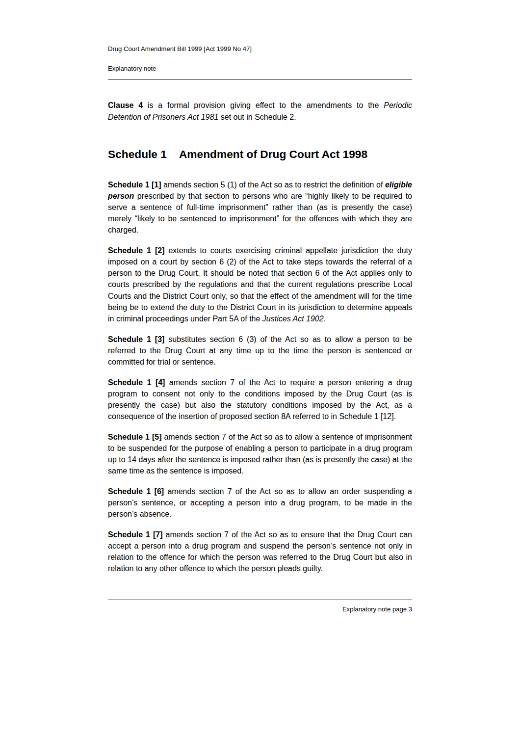Drug Court Amendment Bill 1999 [Act 1999 No 47]
Explanatory note
Clause 4 is a formal provision giving effect to the amendments to the Periodic Detention of Prisoners Act 1981 set out in Schedule 2.
Schedule 1 Amendment of Drug Court Act 1998
Schedule 1 [1] amends section 5 (1) of the Act so as to restrict the definition of eligible person prescribed by that section to persons who are “highly likely to be required to serve a sentence of full-time imprisonment” rather than (as is presently the case) merely “likely to be sentenced to imprisonment” for the offences with which they are charged.
Schedule 1 [2] extends to courts exercising criminal appellate jurisdiction the duty imposed on a court by section 6 (2) of the Act to take steps towards the referral of a person to the Drug Court. It should be noted that section 6 of the Act applies only to courts prescribed by the regulations and that the current regulations prescribe Local Courts and the District Court only, so that the effect of the amendment will for the time being be to extend the duty to the District Court in its jurisdiction to determine appeals in criminal proceedings under Part 5A of the Justices Act 1902.
Schedule 1 [3] substitutes section 6 (3) of the Act so as to allow a person to be referred to the Drug Court at any time up to the time the person is sentenced or committed for trial or sentence.
Schedule 1 [4] amends section 7 of the Act to require a person entering a drug program to consent not only to the conditions imposed by the Drug Court (as is presently the case) but also the statutory conditions imposed by the Act, as a consequence of the insertion of proposed section 8A referred to in Schedule 1 [12].
Schedule 1 [5] amends section 7 of the Act so as to allow a sentence of imprisonment to be suspended for the purpose of enabling a person to participate in a drug program up to 14 days after the sentence is imposed rather than (as is presently the case) at the same time as the sentence is imposed.
Schedule 1 [6] amends section 7 of the Act so as to allow an order suspending a person’s sentence, or accepting a person into a drug program, to be made in the person’s absence.
Schedule 1 [7] amends section 7 of the Act so as to ensure that the Drug Court can accept a person into a drug program and suspend the person’s sentence not only in relation to the offence for which the person was referred to the Drug Court but also in relation to any other offence to which the person pleads guilty.
Explanatory note page 3